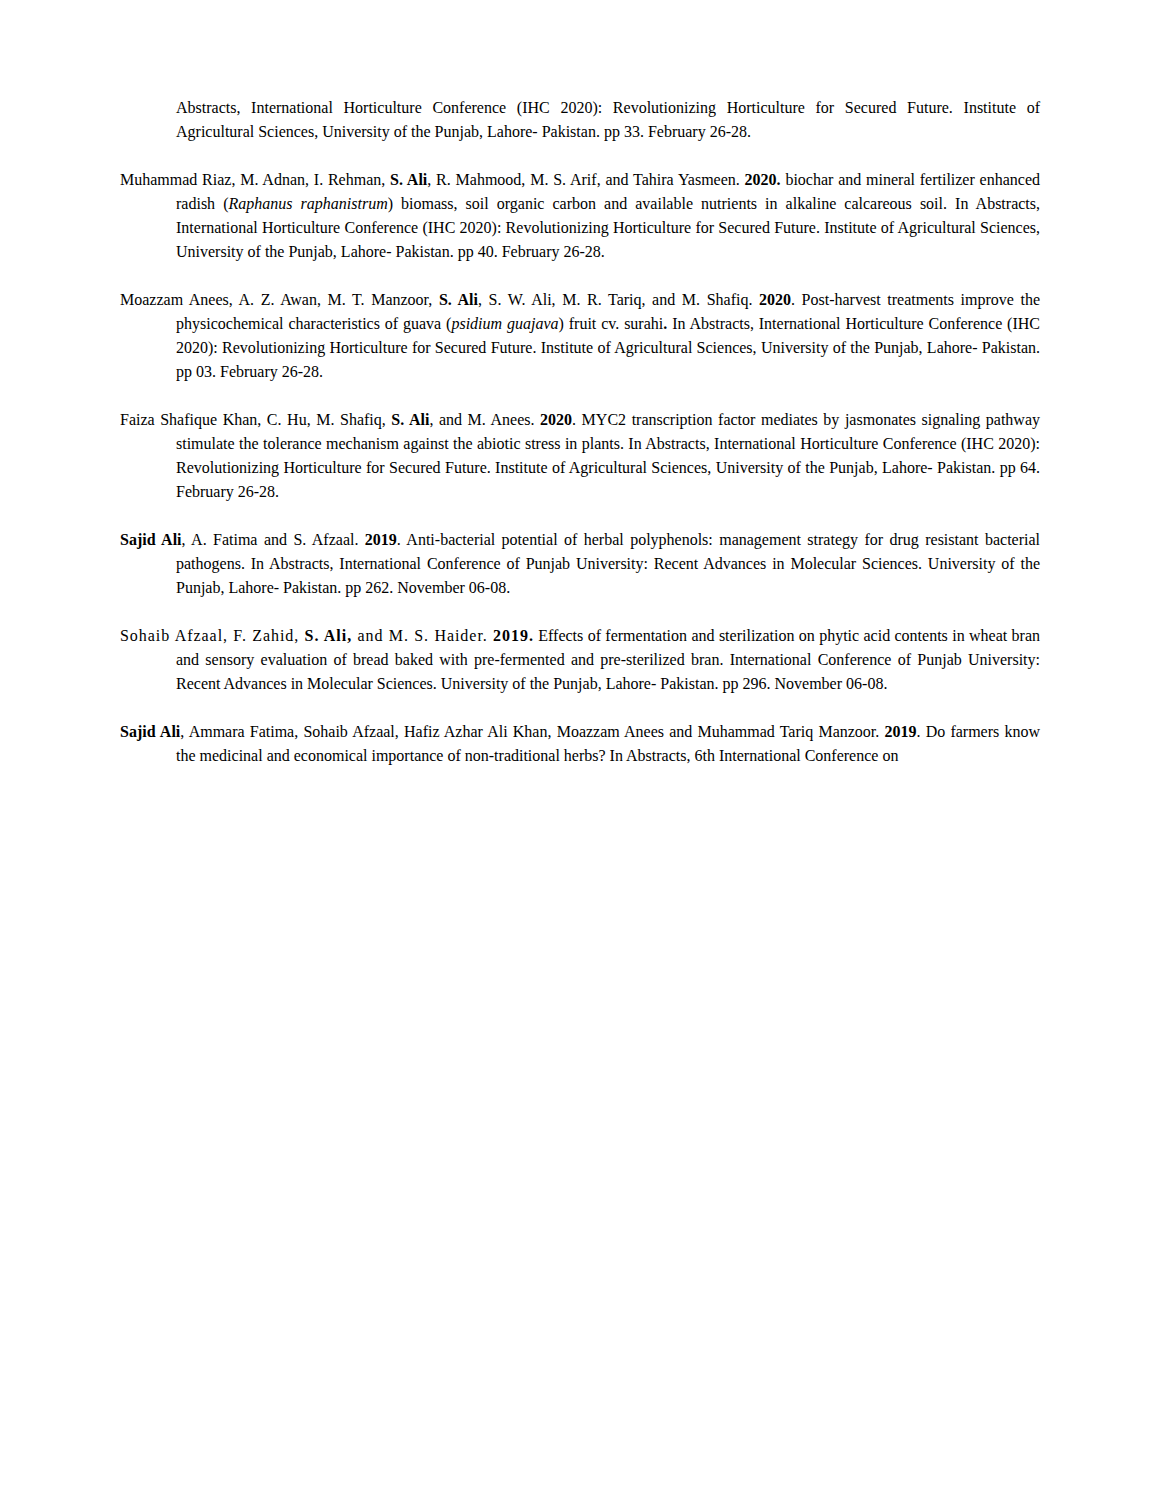Abstracts, International Horticulture Conference (IHC 2020): Revolutionizing Horticulture for Secured Future. Institute of Agricultural Sciences, University of the Punjab, Lahore- Pakistan. pp 33. February 26-28.
Muhammad Riaz, M. Adnan, I. Rehman, S. Ali, R. Mahmood, M. S. Arif, and Tahira Yasmeen. 2020. biochar and mineral fertilizer enhanced radish (Raphanus raphanistrum) biomass, soil organic carbon and available nutrients in alkaline calcareous soil. In Abstracts, International Horticulture Conference (IHC 2020): Revolutionizing Horticulture for Secured Future. Institute of Agricultural Sciences, University of the Punjab, Lahore- Pakistan. pp 40. February 26-28.
Moazzam Anees, A. Z. Awan, M. T. Manzoor, S. Ali, S. W. Ali, M. R. Tariq, and M. Shafiq. 2020. Post-harvest treatments improve the physicochemical characteristics of guava (psidium guajava) fruit cv. surahi. In Abstracts, International Horticulture Conference (IHC 2020): Revolutionizing Horticulture for Secured Future. Institute of Agricultural Sciences, University of the Punjab, Lahore- Pakistan. pp 03. February 26-28.
Faiza Shafique Khan, C. Hu, M. Shafiq, S. Ali, and M. Anees. 2020. MYC2 transcription factor mediates by jasmonates signaling pathway stimulate the tolerance mechanism against the abiotic stress in plants. In Abstracts, International Horticulture Conference (IHC 2020): Revolutionizing Horticulture for Secured Future. Institute of Agricultural Sciences, University of the Punjab, Lahore- Pakistan. pp 64. February 26-28.
Sajid Ali, A. Fatima and S. Afzaal. 2019. Anti-bacterial potential of herbal polyphenols: management strategy for drug resistant bacterial pathogens. In Abstracts, International Conference of Punjab University: Recent Advances in Molecular Sciences. University of the Punjab, Lahore- Pakistan. pp 262. November 06-08.
Sohaib Afzaal, F. Zahid, S. Ali, and M. S. Haider. 2019. Effects of fermentation and sterilization on phytic acid contents in wheat bran and sensory evaluation of bread baked with pre-fermented and pre-sterilized bran. International Conference of Punjab University: Recent Advances in Molecular Sciences. University of the Punjab, Lahore- Pakistan. pp 296. November 06-08.
Sajid Ali, Ammara Fatima, Sohaib Afzaal, Hafiz Azhar Ali Khan, Moazzam Anees and Muhammad Tariq Manzoor. 2019. Do farmers know the medicinal and economical importance of non-traditional herbs? In Abstracts, 6th International Conference on